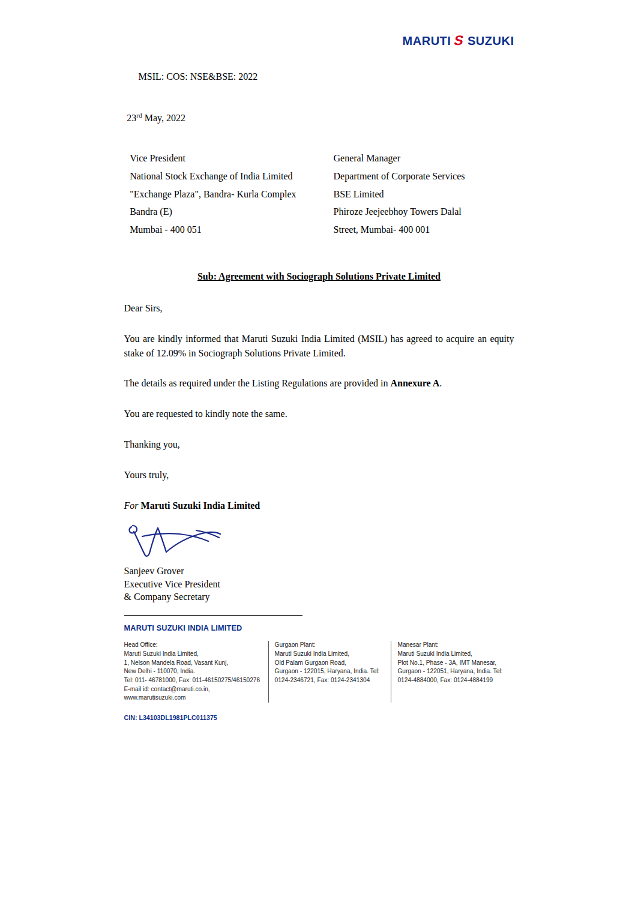MARUTI SSUZUKI
MSIL: COS: NSE&BSE: 2022
23rd May, 2022
Vice President
National Stock Exchange of India Limited
"Exchange Plaza", Bandra- Kurla Complex
Bandra (E)
Mumbai - 400 051
General Manager
Department of Corporate Services
BSE Limited
Phiroze Jeejeebhoy Towers Dalal
Street, Mumbai- 400 001
Sub: Agreement with Sociograph Solutions Private Limited
Dear Sirs,
You are kindly informed that Maruti Suzuki India Limited (MSIL) has agreed to acquire an equity stake of 12.09% in Sociograph Solutions Private Limited.
The details as required under the Listing Regulations are provided in Annexure A.
You are requested to kindly note the same.
Thanking you,
Yours truly,
For Maruti Suzuki India Limited
Sanjeev Grover
Executive Vice President
& Company Secretary
MARUTI SUZUKI INDIA LIMITED
Head Office:
Maruti Suzuki India Limited,
1, Nelson Mandela Road, Vasant Kunj,
New Delhi - 110070, India.
Tel: 011- 46781000, Fax: 011-46150275/46150276
E-mail id: contact@maruti.co.in, www.marutisuzuki.com
Gurgaon Plant:
Maruti Suzuki India Limited,
Old Palam Gurgaon Road,
Gurgaon - 122015, Haryana, India. Tel:
0124-2346721, Fax: 0124-2341304
Manesar Plant:
Maruti Suzuki India Limited,
Plot No.1, Phase - 3A, IMT Manesar,
Gurgaon - 122051, Haryana, India. Tel:
0124-4884000, Fax: 0124-4884199
CIN: L34103DL1981PLC011375